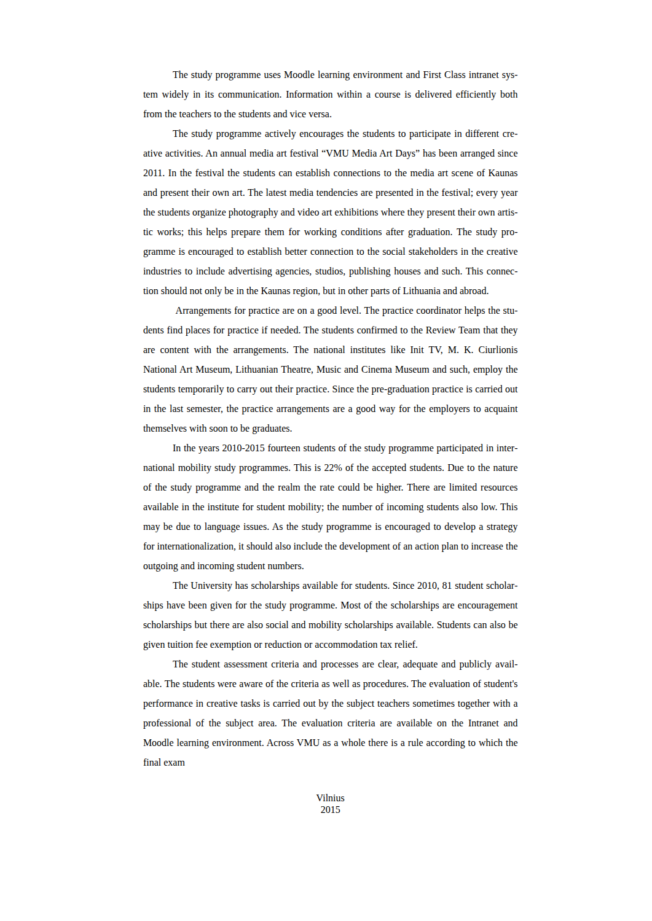The study programme uses Moodle learning environment and First Class intranet system widely in its communication. Information within a course is delivered efficiently both from the teachers to the students and vice versa.
The study programme actively encourages the students to participate in different creative activities. An annual media art festival “VMU Media Art Days” has been arranged since 2011. In the festival the students can establish connections to the media art scene of Kaunas and present their own art. The latest media tendencies are presented in the festival; every year the students organize photography and video art exhibitions where they present their own artistic works; this helps prepare them for working conditions after graduation. The study programme is encouraged to establish better connection to the social stakeholders in the creative industries to include advertising agencies, studios, publishing houses and such. This connection should not only be in the Kaunas region, but in other parts of Lithuania and abroad.
Arrangements for practice are on a good level. The practice coordinator helps the students find places for practice if needed. The students confirmed to the Review Team that they are content with the arrangements. The national institutes like Init TV, M. K. Ciurlionis National Art Museum, Lithuanian Theatre, Music and Cinema Museum and such, employ the students temporarily to carry out their practice. Since the pre-graduation practice is carried out in the last semester, the practice arrangements are a good way for the employers to acquaint themselves with soon to be graduates.
In the years 2010-2015 fourteen students of the study programme participated in international mobility study programmes. This is 22% of the accepted students. Due to the nature of the study programme and the realm the rate could be higher. There are limited resources available in the institute for student mobility; the number of incoming students also low. This may be due to language issues. As the study programme is encouraged to develop a strategy for internationalization, it should also include the development of an action plan to increase the outgoing and incoming student numbers.
The University has scholarships available for students. Since 2010, 81 student scholarships have been given for the study programme. Most of the scholarships are encouragement scholarships but there are also social and mobility scholarships available. Students can also be given tuition fee exemption or reduction or accommodation tax relief.
The student assessment criteria and processes are clear, adequate and publicly available. The students were aware of the criteria as well as procedures. The evaluation of student's performance in creative tasks is carried out by the subject teachers sometimes together with a professional of the subject area. The evaluation criteria are available on the Intranet and Moodle learning environment. Across VMU as a whole there is a rule according to which the final exam
Vilnius
2015